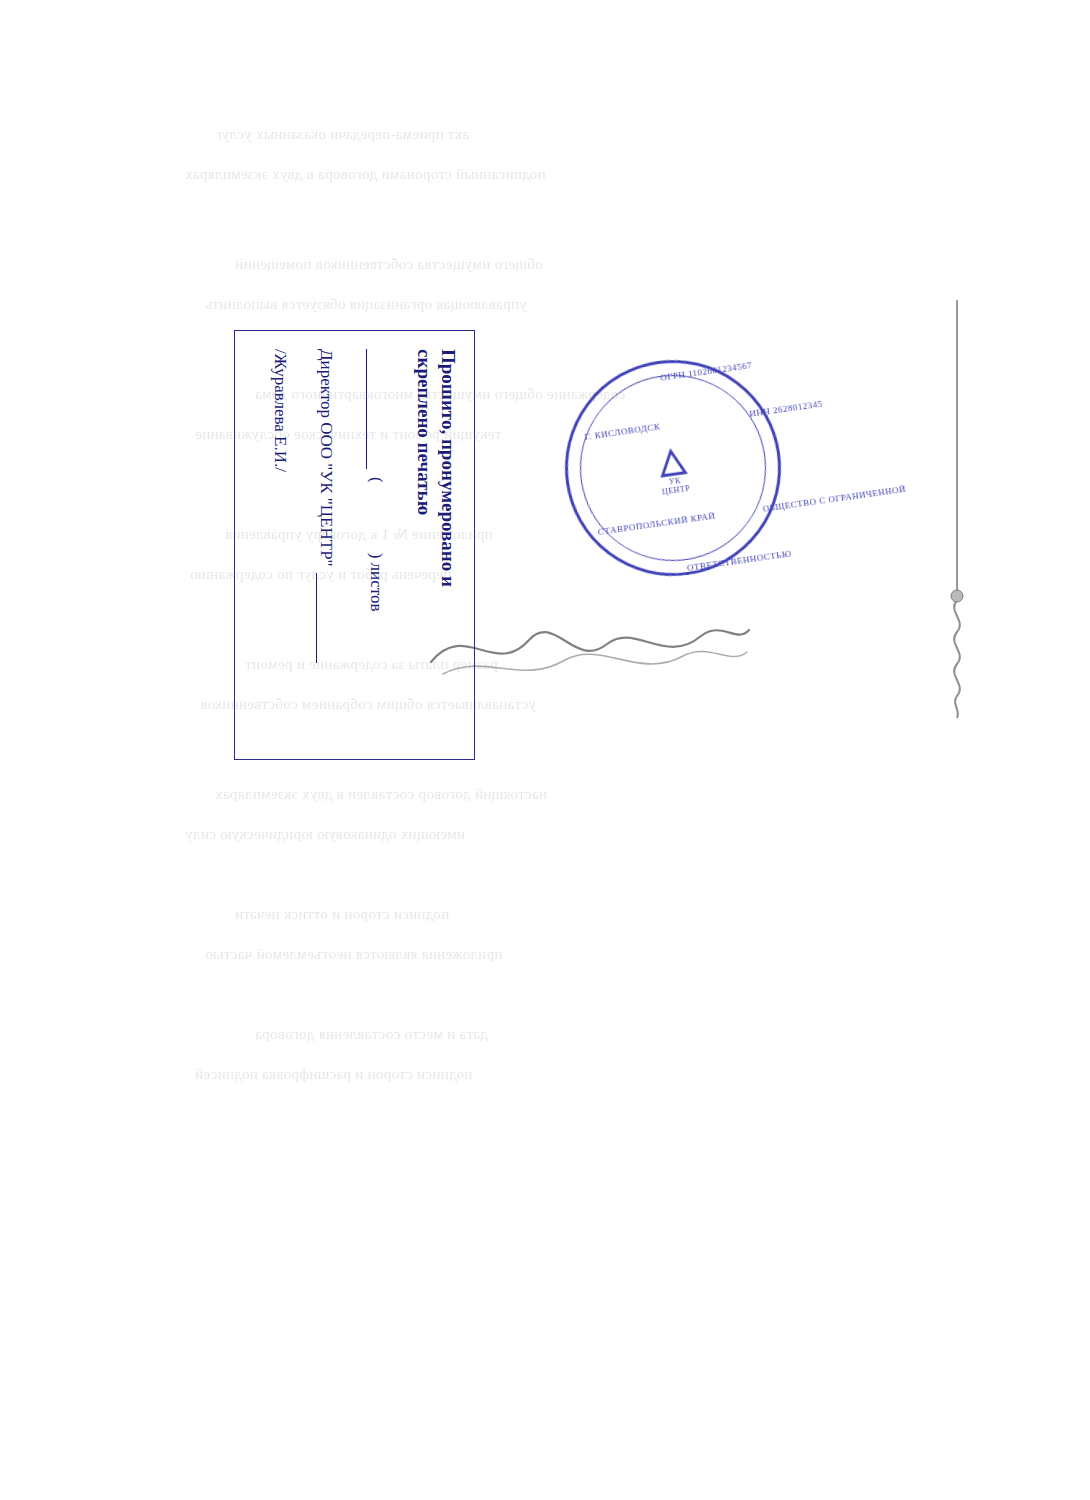акт приема-передачи оказанных услуг
подписанный сторонами договора в двух экземплярах
общего имущества собственников помещений
управляющая организация обязуется выполнить
содержание общего имущества многоквартирного дома
текущий ремонт и техническое обслуживание
приложение № 1 к договору управления
перечень работ и услуг по содержанию
размер платы за содержание и ремонт
устанавливается общим собранием собственников
настоящий договор составлен в двух экземплярах
имеющих одинаковую юридическую силу
подписи сторон и оттиск печати
приложения являются неотъемлемой частью
дата и место составления договора
подписи сторон и расшифровка подписей
СТАВРОПОЛЬСКИЙ КРАЙ г. Кисловодск ОГРН 1102601234567 ИНН 2628012345 ОБЩЕСТВО С ОГРАНИЧЕННОЙ ОТВЕТСТВЕННОСТЬЮ
△
УК
ЦЕНТР
Прошито, пронумеровано и
скреплено печатью
( ) листов
Директор ООО "УК "ЦЕНТР"
/Журавлева Е.И./